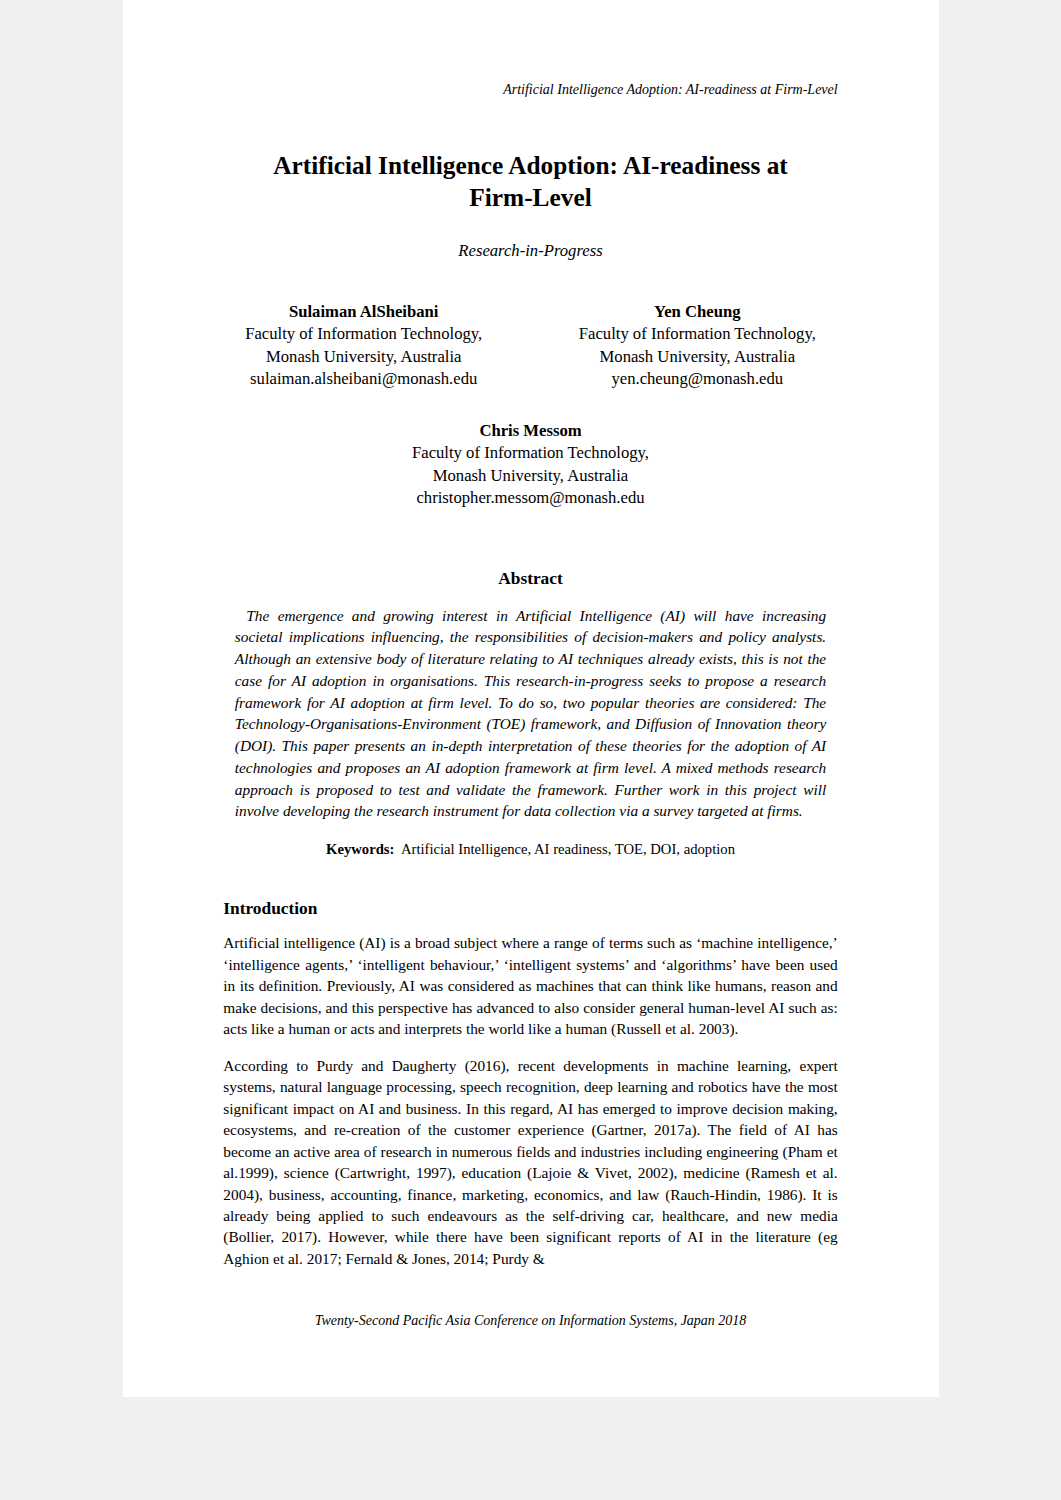Artificial Intelligence Adoption: AI-readiness at Firm-Level
Artificial Intelligence Adoption: AI-readiness at
Firm-Level
Research-in-Progress
Sulaiman AlSheibani
Faculty of Information Technology,
Monash University, Australia
sulaiman.alsheibani@monash.edu
Yen Cheung
Faculty of Information Technology,
Monash University, Australia
yen.cheung@monash.edu
Chris Messom
Faculty of Information Technology,
Monash University, Australia
christopher.messom@monash.edu
Abstract
The emergence and growing interest in Artificial Intelligence (AI) will have increasing societal implications influencing, the responsibilities of decision-makers and policy analysts. Although an extensive body of literature relating to AI techniques already exists, this is not the case for AI adoption in organisations. This research-in-progress seeks to propose a research framework for AI adoption at firm level. To do so, two popular theories are considered: The Technology-Organisations-Environment (TOE) framework, and Diffusion of Innovation theory (DOI). This paper presents an in-depth interpretation of these theories for the adoption of AI technologies and proposes an AI adoption framework at firm level. A mixed methods research approach is proposed to test and validate the framework. Further work in this project will involve developing the research instrument for data collection via a survey targeted at firms.
Keywords: Artificial Intelligence, AI readiness, TOE, DOI, adoption
Introduction
Artificial intelligence (AI) is a broad subject where a range of terms such as ‘machine intelligence,’ ‘intelligence agents,’ ‘intelligent behaviour,’ ‘intelligent systems’ and ‘algorithms’ have been used in its definition. Previously, AI was considered as machines that can think like humans, reason and make decisions, and this perspective has advanced to also consider general human-level AI such as: acts like a human or acts and interprets the world like a human (Russell et al. 2003).
According to Purdy and Daugherty (2016), recent developments in machine learning, expert systems, natural language processing, speech recognition, deep learning and robotics have the most significant impact on AI and business. In this regard, AI has emerged to improve decision making, ecosystems, and re-creation of the customer experience (Gartner, 2017a). The field of AI has become an active area of research in numerous fields and industries including engineering (Pham et al.1999), science (Cartwright, 1997), education (Lajoie & Vivet, 2002), medicine (Ramesh et al. 2004), business, accounting, finance, marketing, economics, and law (Rauch-Hindin, 1986). It is already being applied to such endeavours as the self-driving car, healthcare, and new media (Bollier, 2017). However, while there have been significant reports of AI in the literature (eg Aghion et al. 2017; Fernald & Jones, 2014; Purdy &
Twenty-Second Pacific Asia Conference on Information Systems, Japan 2018